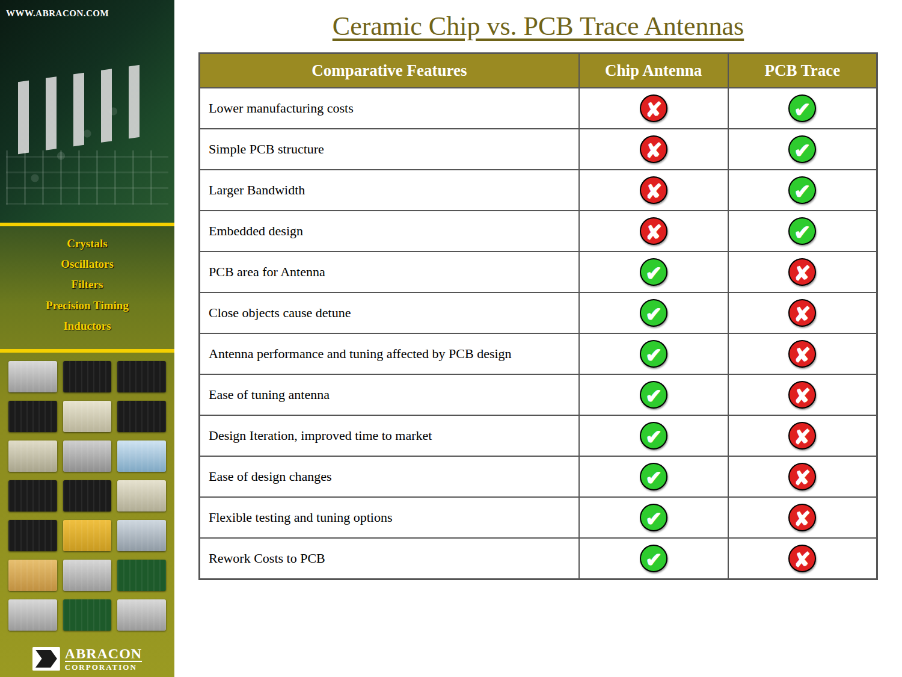WWW.ABRACON.COM
Crystals
Oscillators
Filters
Precision Timing
Inductors
ABRACON CORPORATION
Ceramic Chip vs. PCB Trace Antennas
| Comparative Features | Chip Antenna | PCB Trace |
| --- | --- | --- |
| Lower manufacturing costs | ✘ | ✔ |
| Simple PCB structure | ✘ | ✔ |
| Larger Bandwidth | ✘ | ✔ |
| Embedded design | ✘ | ✔ |
| PCB area for Antenna | ✔ | ✘ |
| Close objects cause detune | ✔ | ✘ |
| Antenna performance and tuning affected by PCB design | ✔ | ✘ |
| Ease of tuning antenna | ✔ | ✘ |
| Design Iteration, improved time to market | ✔ | ✘ |
| Ease of design changes | ✔ | ✘ |
| Flexible testing and tuning options | ✔ | ✘ |
| Rework Costs to PCB | ✔ | ✘ |